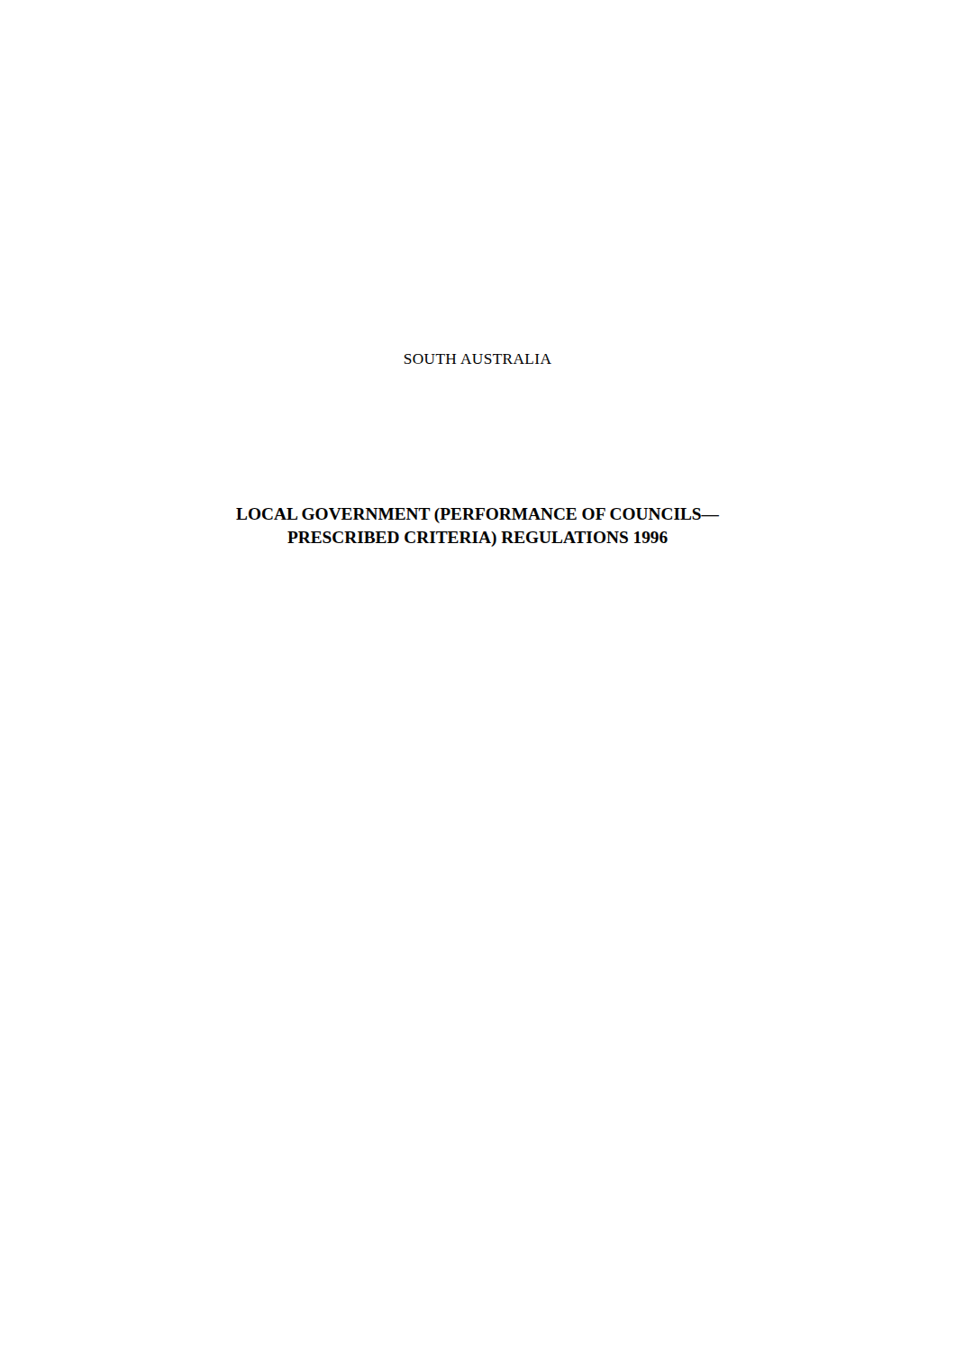SOUTH AUSTRALIA
LOCAL GOVERNMENT (PERFORMANCE OF COUNCILS—PRESCRIBED CRITERIA) REGULATIONS 1996